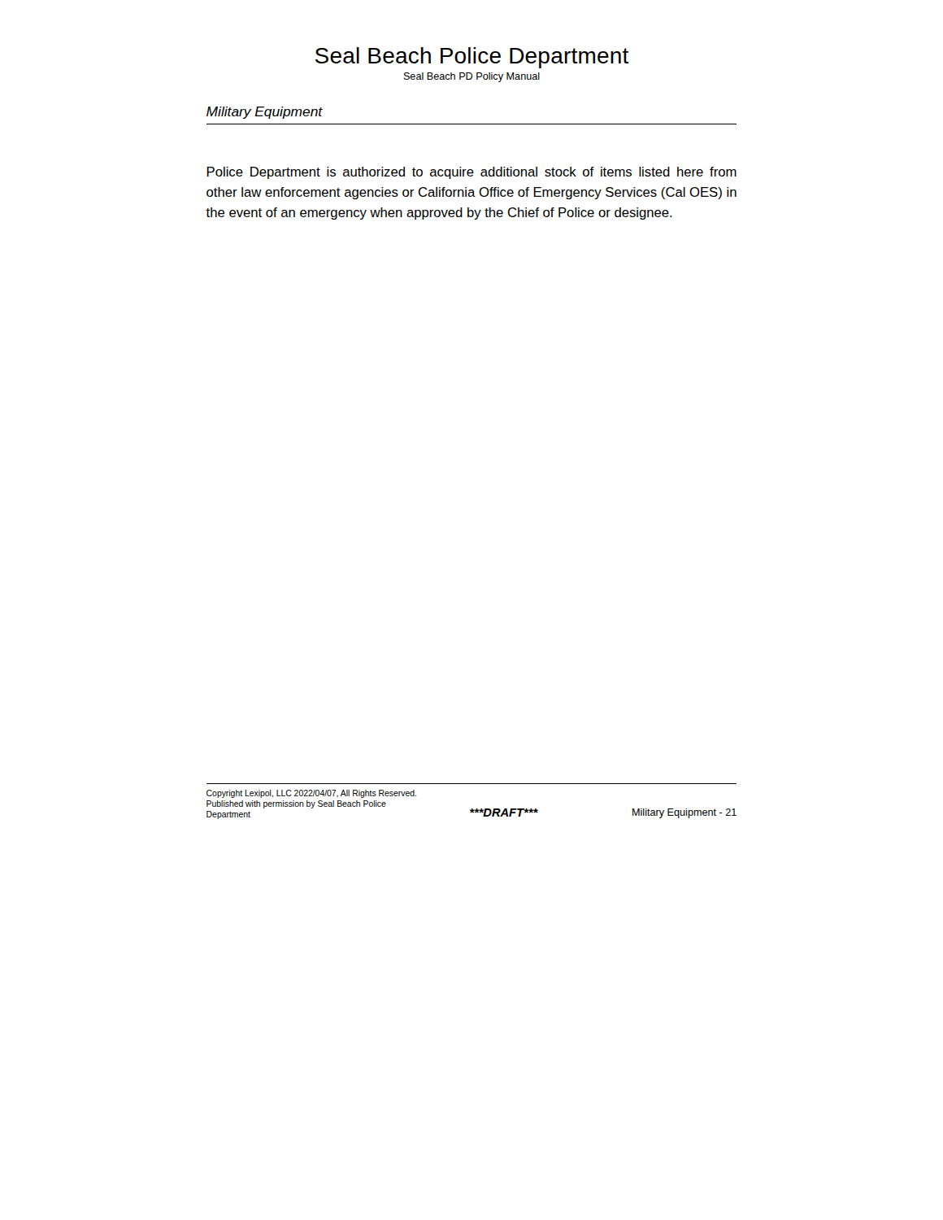Seal Beach Police Department
Seal Beach PD Policy Manual
Military Equipment
Police Department is authorized to acquire additional stock of items listed here from other law enforcement agencies or California Office of Emergency Services (Cal OES) in the event of an emergency when approved by the Chief of Police or designee.
Copyright Lexipol, LLC 2022/04/07, All Rights Reserved.
Published with permission by Seal Beach Police Department
***DRAFT***
Military Equipment - 21